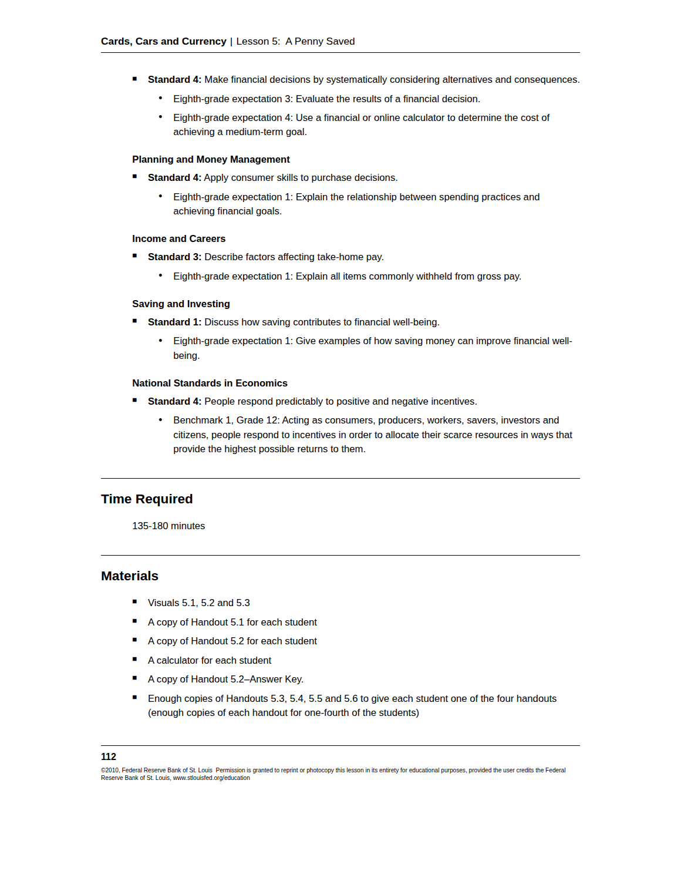Cards, Cars and Currency|Lesson 5: A Penny Saved
Standard 4: Make financial decisions by systematically considering alternatives and consequences.
Eighth-grade expectation 3: Evaluate the results of a financial decision.
Eighth-grade expectation 4: Use a financial or online calculator to determine the cost of achieving a medium-term goal.
Planning and Money Management
Standard 4: Apply consumer skills to purchase decisions.
Eighth-grade expectation 1: Explain the relationship between spending practices and achieving financial goals.
Income and Careers
Standard 3: Describe factors affecting take-home pay.
Eighth-grade expectation 1: Explain all items commonly withheld from gross pay.
Saving and Investing
Standard 1: Discuss how saving contributes to financial well-being.
Eighth-grade expectation 1: Give examples of how saving money can improve financial well-being.
National Standards in Economics
Standard 4: People respond predictably to positive and negative incentives.
Benchmark 1, Grade 12: Acting as consumers, producers, workers, savers, investors and citizens, people respond to incentives in order to allocate their scarce resources in ways that provide the highest possible returns to them.
Time Required
135-180 minutes
Materials
Visuals 5.1, 5.2 and 5.3
A copy of Handout 5.1 for each student
A copy of Handout 5.2 for each student
A calculator for each student
A copy of Handout 5.2–Answer Key.
Enough copies of Handouts 5.3, 5.4, 5.5 and 5.6 to give each student one of the four handouts (enough copies of each handout for one-fourth of the students)
112
©2010, Federal Reserve Bank of St. Louis Permission is granted to reprint or photocopy this lesson in its entirety for educational purposes, provided the user credits the Federal Reserve Bank of St. Louis, www.stlouisfed.org/education